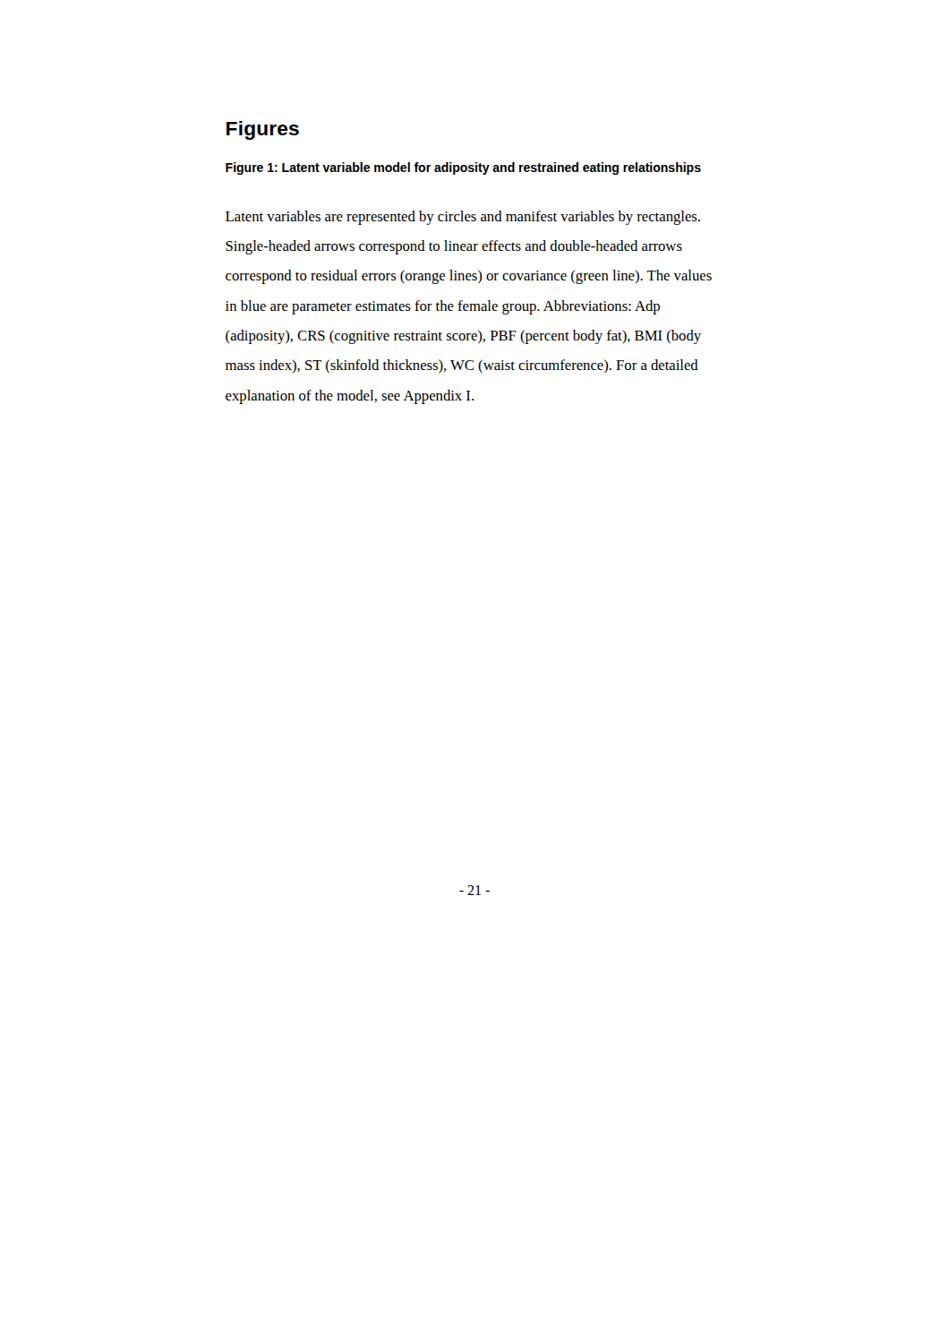Figures
Figure 1: Latent variable model for adiposity and restrained eating relationships
Latent variables are represented by circles and manifest variables by rectangles. Single-headed arrows correspond to linear effects and double-headed arrows correspond to residual errors (orange lines) or covariance (green line). The values in blue are parameter estimates for the female group. Abbreviations: Adp (adiposity), CRS (cognitive restraint score), PBF (percent body fat), BMI (body mass index), ST (skinfold thickness), WC (waist circumference). For a detailed explanation of the model, see Appendix I.
- 21 -